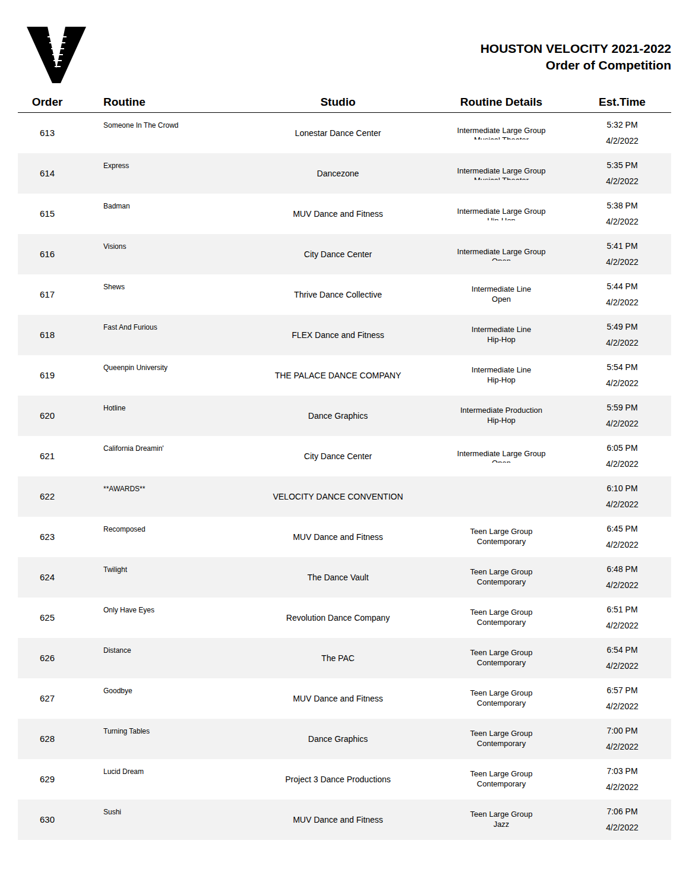HOUSTON VELOCITY 2021-2022
Order of Competition
| Order | Routine | Studio | Routine Details | Est.Time |
| --- | --- | --- | --- | --- |
| 613 | Someone In The Crowd | Lonestar Dance Center | Intermediate Large Group Musical Theater | 5:32 PM 4/2/2022 |
| 614 | Express | Dancezone | Intermediate Large Group Musical Theater | 5:35 PM 4/2/2022 |
| 615 | Badman | MUV Dance and Fitness | Intermediate Large Group Hip-Hop | 5:38 PM 4/2/2022 |
| 616 | Visions | City Dance Center | Intermediate Large Group Open | 5:41 PM 4/2/2022 |
| 617 | Shews | Thrive Dance Collective | Intermediate Line Open | 5:44 PM 4/2/2022 |
| 618 | Fast And Furious | FLEX Dance and Fitness | Intermediate Line Hip-Hop | 5:49 PM 4/2/2022 |
| 619 | Queenpin University | THE PALACE DANCE COMPANY | Intermediate Line Hip-Hop | 5:54 PM 4/2/2022 |
| 620 | Hotline | Dance Graphics | Intermediate Production Hip-Hop | 5:59 PM 4/2/2022 |
| 621 | California Dreamin' | City Dance Center | Intermediate Large Group Open | 6:05 PM 4/2/2022 |
| 622 | **AWARDS** | VELOCITY DANCE CONVENTION | | 6:10 PM 4/2/2022 |
| 623 | Recomposed | MUV Dance and Fitness | Teen Large Group Contemporary | 6:45 PM 4/2/2022 |
| 624 | Twilight | The Dance Vault | Teen Large Group Contemporary | 6:48 PM 4/2/2022 |
| 625 | Only Have Eyes | Revolution Dance Company | Teen Large Group Contemporary | 6:51 PM 4/2/2022 |
| 626 | Distance | The PAC | Teen Large Group Contemporary | 6:54 PM 4/2/2022 |
| 627 | Goodbye | MUV Dance and Fitness | Teen Large Group Contemporary | 6:57 PM 4/2/2022 |
| 628 | Turning Tables | Dance Graphics | Teen Large Group Contemporary | 7:00 PM 4/2/2022 |
| 629 | Lucid Dream | Project 3 Dance Productions | Teen Large Group Contemporary | 7:03 PM 4/2/2022 |
| 630 | Sushi | MUV Dance and Fitness | Teen Large Group Jazz | 7:06 PM 4/2/2022 |